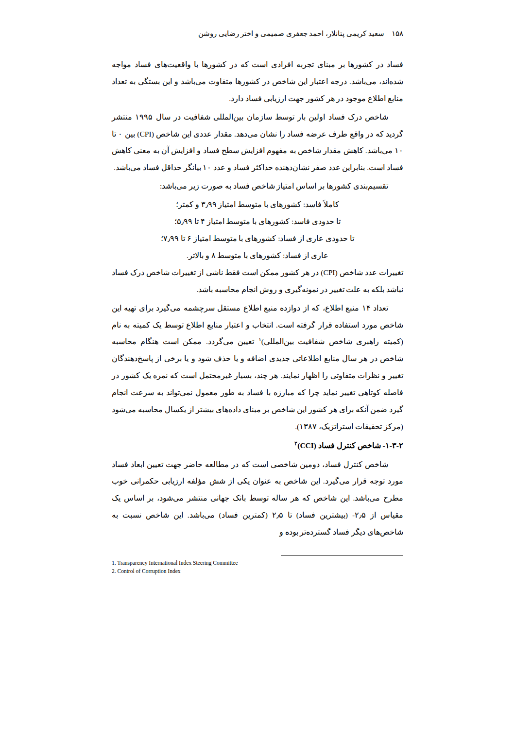۱۵۸ سعید کریمی پتانلار، احمد جعفری صمیمی و اختر رضایی روشن
فساد در کشورها بر مبنای تجربه افرادی است که در کشورها با واقعیت‌های فساد مواجه شده‌اند، می‌باشد. درجه اعتبار این شاخص در کشورها متفاوت می‌باشد و این بستگی به تعداد منابع اطلاع موجود در هر کشور جهت ارزیابی فساد دارد.
شاخص درک فساد اولین بار توسط سازمان بین‌المللی شفافیت در سال ۱۹۹۵ منتشر گردید که در واقع طرف عرضه فساد را نشان می‌دهد. مقدار عددی این شاخص (CPI) بین ۰ تا ۱۰ می‌باشد. کاهش مقدار شاخص به مفهوم افزایش سطح فساد و افزایش آن به معنی کاهش فساد است. بنابراین عدد صفر نشان‌دهنده حداکثر فساد و عدد ۱۰ بیانگر حداقل فساد می‌باشد.
تقسیم‌بندی کشورها بر اساس امتیاز شاخص فساد به صورت زیر می‌باشد:
کاملاً فاسد: کشورهای با متوسط امتیاز ۳٫۹۹ و کمتر؛
تا حدودی فاسد: کشورهای با متوسط امتیاز ۴ تا ۵٫۹۹؛
تا حدودی عاری از فساد: کشورهای با متوسط امتیاز ۶ تا ۷٫۹۹؛
عاری از فساد: کشورهای با متوسط ۸ و بالاتر.
تغییرات عدد شاخص (CPI) در هر کشور ممکن است فقط ناشی از تغییرات شاخص درک فساد نباشد بلکه به علت تغییر در نمونه‌گیری و روش انجام محاسبه باشد.
تعداد ۱۴ منبع اطلاع، که از دوازده منبع اطلاع مستقل سرچشمه می‌گیرد برای تهیه این شاخص مورد استفاده قرار گرفته است. انتخاب و اعتبار منابع اطلاع توسط یک کمیته به نام (کمیته راهبری شاخص شفافیت بین‌المللی)۱ تعیین می‌گردد. ممکن است هنگام محاسبه شاخص در هر سال منابع اطلاعاتی جدیدی اضافه و یا حذف شود و یا برخی از پاسخ‌دهندگان تغییر و نظرات متفاوتی را اظهار نمایند. هر چند، بسیار غیرمحتمل است که نمره یک کشور در فاصله کوتاهی تغییر نماید چرا که مبارزه با فساد به طور معمول نمی‌تواند به سرعت انجام گیرد ضمن آنکه برای هر کشور این شاخص بر مبنای داده‌های بیشتر از یکسال محاسبه می‌شود (مرکز تحقیقات استراتژیک، ۱۳۸۷).
۱-۳-۲- شاخص کنترل فساد (CCI)۲
شاخص کنترل فساد، دومین شاخصی است که در مطالعه حاضر جهت تعیین ابعاد فساد مورد توجه قرار می‌گیرد. این شاخص به عنوان یکی از شش مؤلفه ارزیابی حکمرانی خوب مطرح می‌باشد. این شاخص که هر ساله توسط بانک جهانی منتشر می‌شود، بر اساس یک مقیاس از ۲٫۵- (بیشترین فساد) تا ۲٫۵ (کمترین فساد) می‌باشد. این شاخص نسبت به شاخص‌های دیگر فساد گسترده‌تر بوده و
1. Transparency International Index Steering Committee
2. Control of Corruption Index